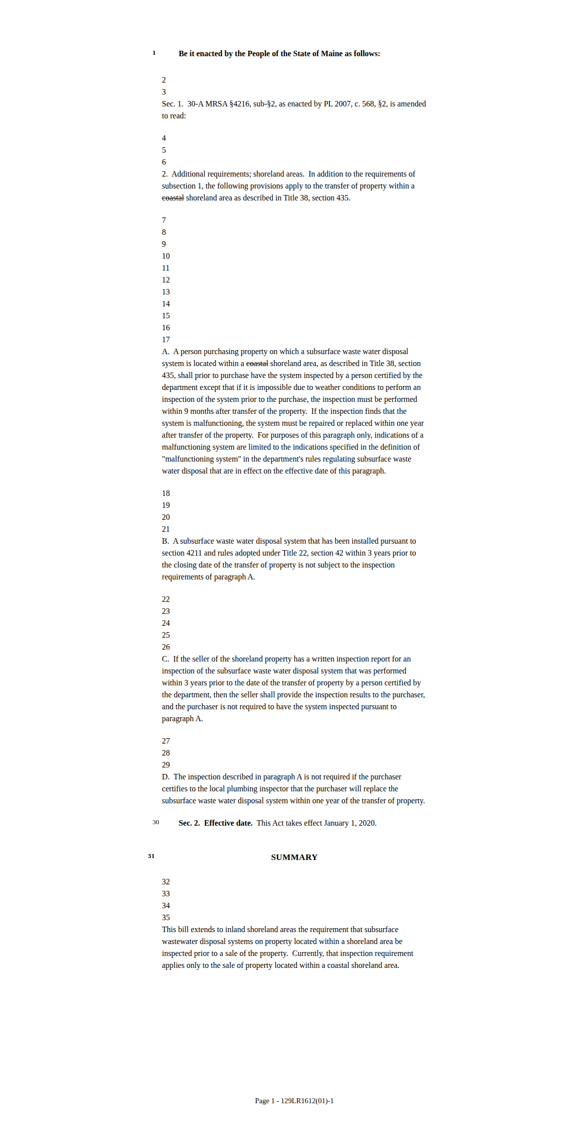1 Be it enacted by the People of the State of Maine as follows:
2
3
Sec. 1. 30-A MRSA §4216, sub-§2, as enacted by PL 2007, c. 568, §2, is amended to read:
4
5
6
2. Additional requirements; shoreland areas. In addition to the requirements of subsection 1, the following provisions apply to the transfer of property within a coastal shoreland area as described in Title 38, section 435.
7
8
9
10
11
12
13
14
15
16
17
A. A person purchasing property on which a subsurface waste water disposal system is located within a coastal shoreland area, as described in Title 38, section 435, shall prior to purchase have the system inspected by a person certified by the department except that if it is impossible due to weather conditions to perform an inspection of the system prior to the purchase, the inspection must be performed within 9 months after transfer of the property. If the inspection finds that the system is malfunctioning, the system must be repaired or replaced within one year after transfer of the property. For purposes of this paragraph only, indications of a malfunctioning system are limited to the indications specified in the definition of "malfunctioning system" in the department's rules regulating subsurface waste water disposal that are in effect on the effective date of this paragraph.
18
19
20
21
B. A subsurface waste water disposal system that has been installed pursuant to section 4211 and rules adopted under Title 22, section 42 within 3 years prior to the closing date of the transfer of property is not subject to the inspection requirements of paragraph A.
22
23
24
25
26
C. If the seller of the shoreland property has a written inspection report for an inspection of the subsurface waste water disposal system that was performed within 3 years prior to the date of the transfer of property by a person certified by the department, then the seller shall provide the inspection results to the purchaser, and the purchaser is not required to have the system inspected pursuant to paragraph A.
27
28
29
D. The inspection described in paragraph A is not required if the purchaser certifies to the local plumbing inspector that the purchaser will replace the subsurface waste water disposal system within one year of the transfer of property.
30 Sec. 2. Effective date. This Act takes effect January 1, 2020.
31 SUMMARY
32
33
34
35
This bill extends to inland shoreland areas the requirement that subsurface wastewater disposal systems on property located within a shoreland area be inspected prior to a sale of the property. Currently, that inspection requirement applies only to the sale of property located within a coastal shoreland area.
Page 1 - 129LR1612(01)-1